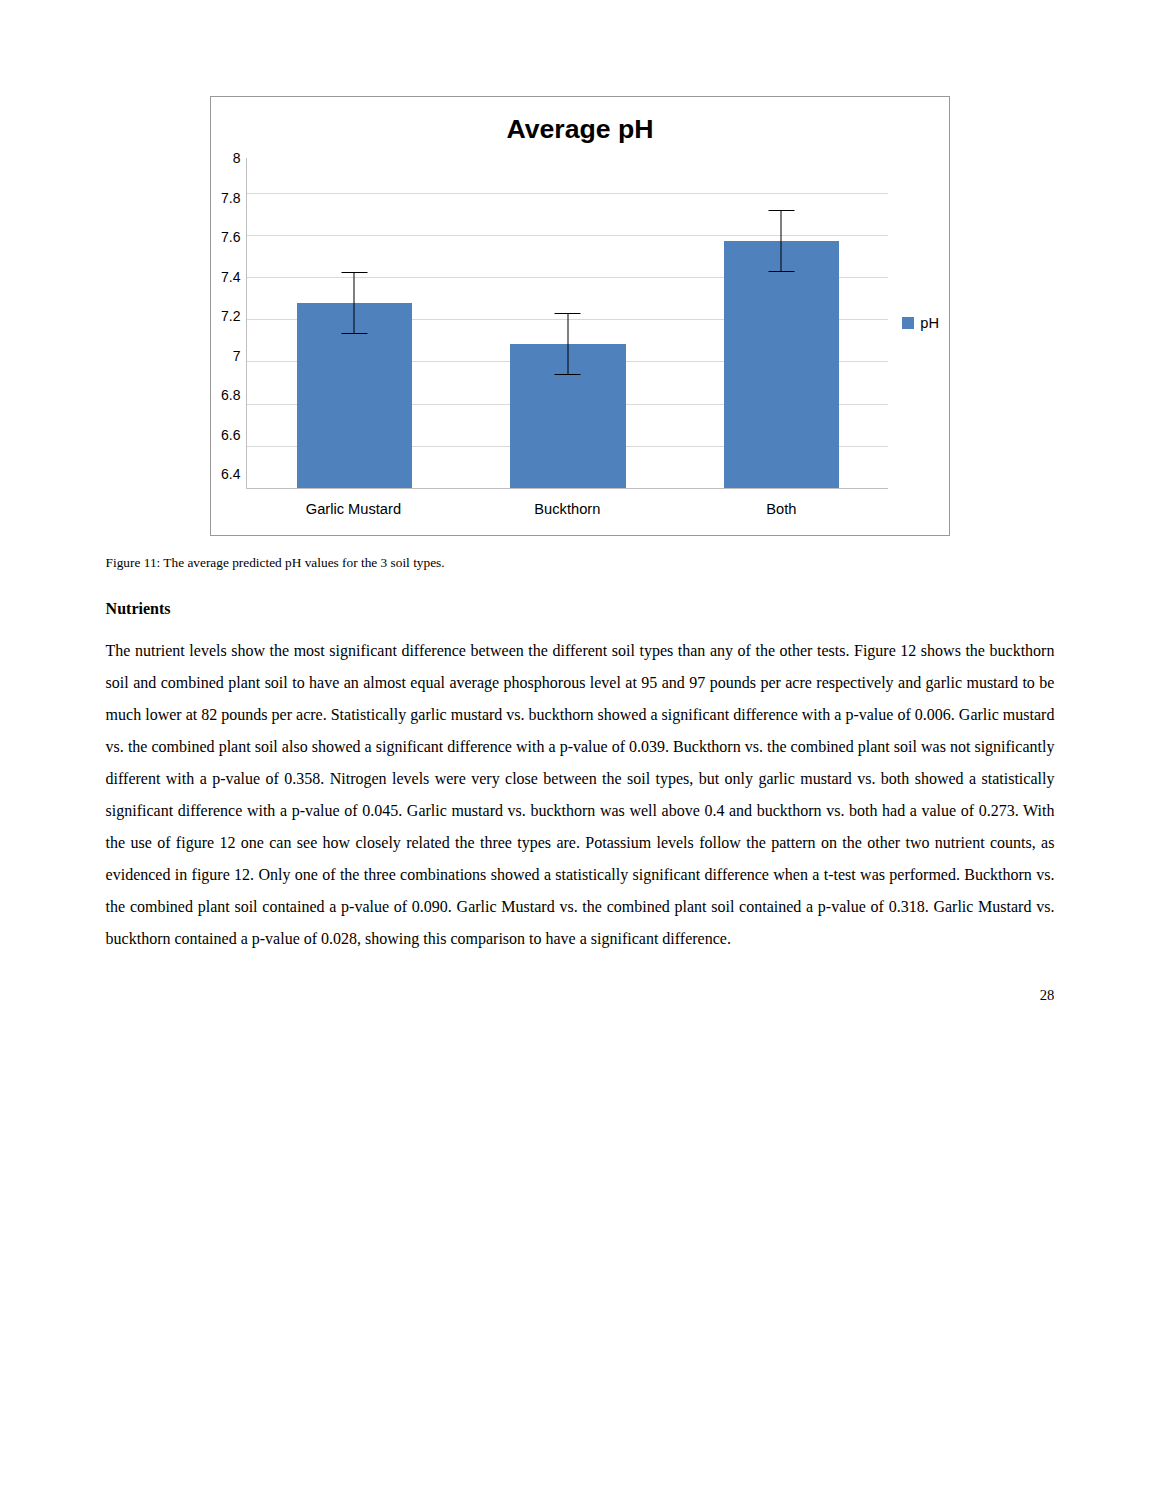Average pH
8 7.8 7.6 7.4 7.2 7 6.8 6.6 6.4
Garlic Mustard Buckthorn Both
pH
Figure 11: The average predicted pH values for the 3 soil types.
Nutrients
The nutrient levels show the most significant difference between the different soil types than any of the other tests. Figure 12 shows the buckthorn soil and combined plant soil to have an almost equal average phosphorous level at 95 and 97 pounds per acre respectively and garlic mustard to be much lower at 82 pounds per acre. Statistically garlic mustard vs. buckthorn showed a significant difference with a p-value of 0.006. Garlic mustard vs. the combined plant soil also showed a significant difference with a p-value of 0.039. Buckthorn vs. the combined plant soil was not significantly different with a p-value of 0.358. Nitrogen levels were very close between the soil types, but only garlic mustard vs. both showed a statistically significant difference with a p-value of 0.045. Garlic mustard vs. buckthorn was well above 0.4 and buckthorn vs. both had a value of 0.273. With the use of figure 12 one can see how closely related the three types are. Potassium levels follow the pattern on the other two nutrient counts, as evidenced in figure 12. Only one of the three combinations showed a statistically significant difference when a t-test was performed. Buckthorn vs. the combined plant soil contained a p-value of 0.090. Garlic Mustard vs. the combined plant soil contained a p-value of 0.318. Garlic Mustard vs. buckthorn contained a p-value of 0.028, showing this comparison to have a significant difference.
28